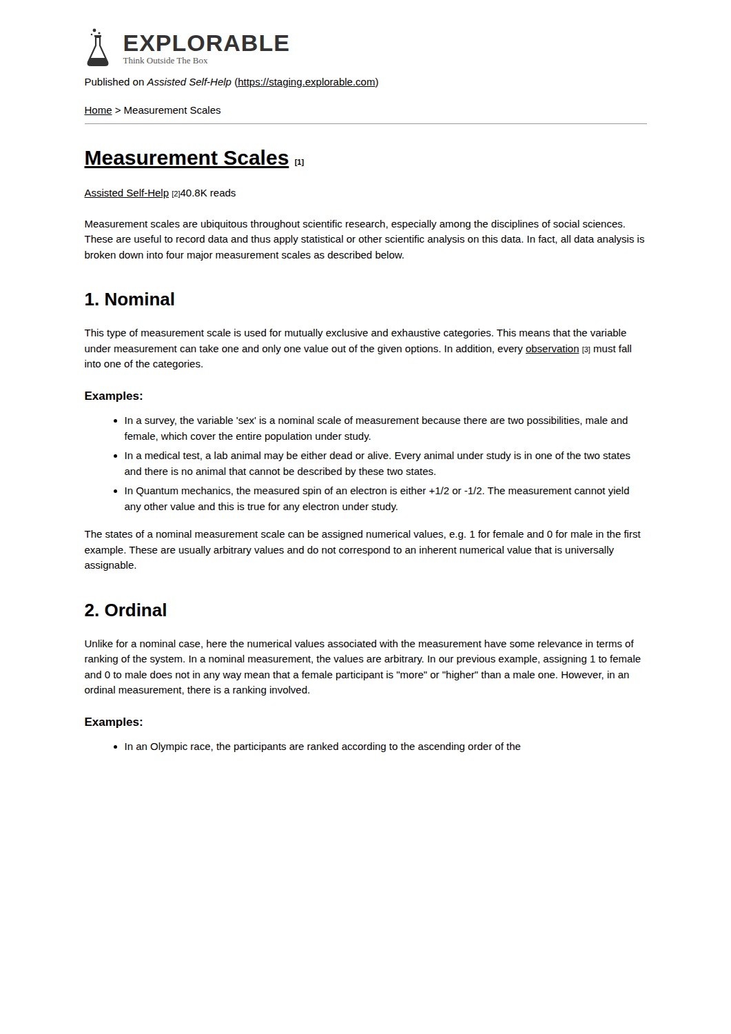EXPLORABLE
Think Outside The Box
Published on Assisted Self-Help (https://staging.explorable.com)
Home > Measurement Scales
Measurement Scales [1]
Assisted Self-Help [2] 40.8K reads
Measurement scales are ubiquitous throughout scientific research, especially among the disciplines of social sciences. These are useful to record data and thus apply statistical or other scientific analysis on this data. In fact, all data analysis is broken down into four major measurement scales as described below.
1. Nominal
This type of measurement scale is used for mutually exclusive and exhaustive categories. This means that the variable under measurement can take one and only one value out of the given options. In addition, every observation [3] must fall into one of the categories.
Examples:
In a survey, the variable 'sex' is a nominal scale of measurement because there are two possibilities, male and female, which cover the entire population under study.
In a medical test, a lab animal may be either dead or alive. Every animal under study is in one of the two states and there is no animal that cannot be described by these two states.
In Quantum mechanics, the measured spin of an electron is either +1/2 or -1/2. The measurement cannot yield any other value and this is true for any electron under study.
The states of a nominal measurement scale can be assigned numerical values, e.g. 1 for female and 0 for male in the first example. These are usually arbitrary values and do not correspond to an inherent numerical value that is universally assignable.
2. Ordinal
Unlike for a nominal case, here the numerical values associated with the measurement have some relevance in terms of ranking of the system. In a nominal measurement, the values are arbitrary. In our previous example, assigning 1 to female and 0 to male does not in any way mean that a female participant is "more" or "higher" than a male one. However, in an ordinal measurement, there is a ranking involved.
Examples:
In an Olympic race, the participants are ranked according to the ascending order of the